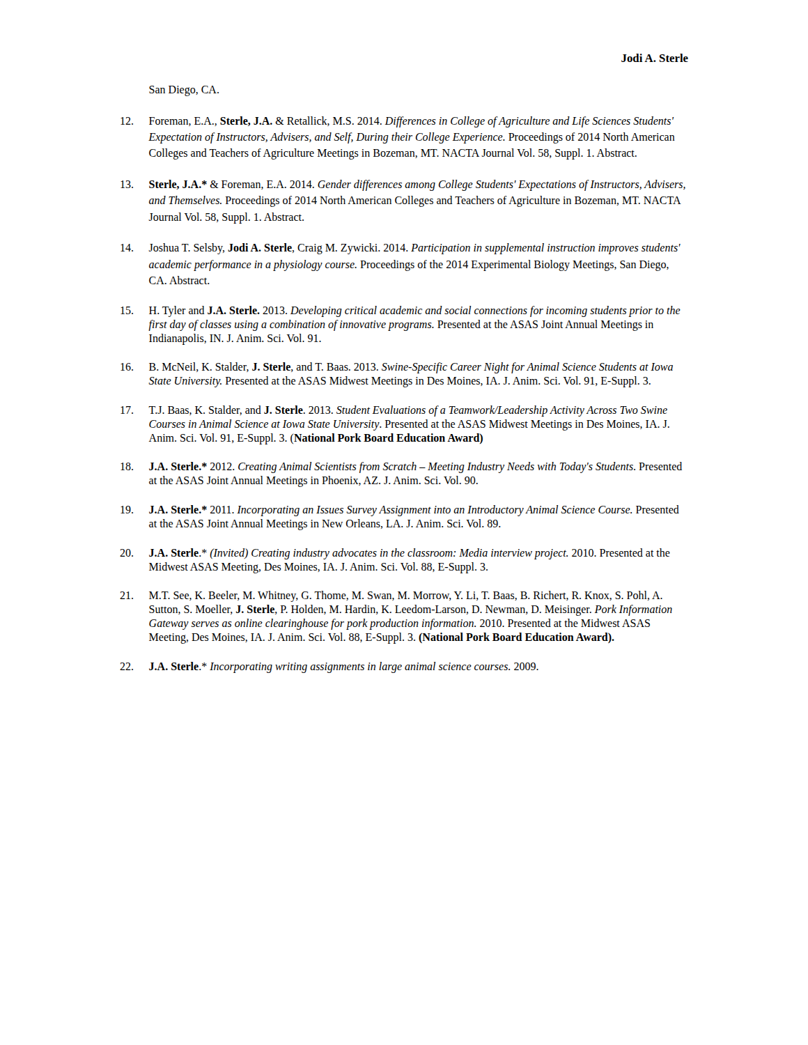Jodi A. Sterle
San Diego, CA.
Foreman, E.A., Sterle, J.A. & Retallick, M.S. 2014. Differences in College of Agriculture and Life Sciences Students' Expectation of Instructors, Advisers, and Self, During their College Experience. Proceedings of 2014 North American Colleges and Teachers of Agriculture Meetings in Bozeman, MT. NACTA Journal Vol. 58, Suppl. 1. Abstract.
Sterle, J.A.* & Foreman, E.A. 2014. Gender differences among College Students' Expectations of Instructors, Advisers, and Themselves. Proceedings of 2014 North American Colleges and Teachers of Agriculture in Bozeman, MT. NACTA Journal Vol. 58, Suppl. 1. Abstract.
Joshua T. Selsby, Jodi A. Sterle, Craig M. Zywicki. 2014. Participation in supplemental instruction improves students' academic performance in a physiology course. Proceedings of the 2014 Experimental Biology Meetings, San Diego, CA. Abstract.
H. Tyler and J.A. Sterle. 2013. Developing critical academic and social connections for incoming students prior to the first day of classes using a combination of innovative programs. Presented at the ASAS Joint Annual Meetings in Indianapolis, IN. J. Anim. Sci. Vol. 91.
B. McNeil, K. Stalder, J. Sterle, and T. Baas. 2013. Swine-Specific Career Night for Animal Science Students at Iowa State University. Presented at the ASAS Midwest Meetings in Des Moines, IA. J. Anim. Sci. Vol. 91, E-Suppl. 3.
T.J. Baas, K. Stalder, and J. Sterle. 2013. Student Evaluations of a Teamwork/Leadership Activity Across Two Swine Courses in Animal Science at Iowa State University. Presented at the ASAS Midwest Meetings in Des Moines, IA. J. Anim. Sci. Vol. 91, E-Suppl. 3. (National Pork Board Education Award)
J.A. Sterle.* 2012. Creating Animal Scientists from Scratch – Meeting Industry Needs with Today's Students. Presented at the ASAS Joint Annual Meetings in Phoenix, AZ. J. Anim. Sci. Vol. 90.
J.A. Sterle.* 2011. Incorporating an Issues Survey Assignment into an Introductory Animal Science Course. Presented at the ASAS Joint Annual Meetings in New Orleans, LA. J. Anim. Sci. Vol. 89.
J.A. Sterle.* (Invited) Creating industry advocates in the classroom: Media interview project. 2010. Presented at the Midwest ASAS Meeting, Des Moines, IA. J. Anim. Sci. Vol. 88, E-Suppl. 3.
M.T. See, K. Beeler, M. Whitney, G. Thome, M. Swan, M. Morrow, Y. Li, T. Baas, B. Richert, R. Knox, S. Pohl, A. Sutton, S. Moeller, J. Sterle, P. Holden, M. Hardin, K. Leedom-Larson, D. Newman, D. Meisinger. Pork Information Gateway serves as online clearinghouse for pork production information. 2010. Presented at the Midwest ASAS Meeting, Des Moines, IA. J. Anim. Sci. Vol. 88, E-Suppl. 3. (National Pork Board Education Award).
J.A. Sterle.* Incorporating writing assignments in large animal science courses. 2009.